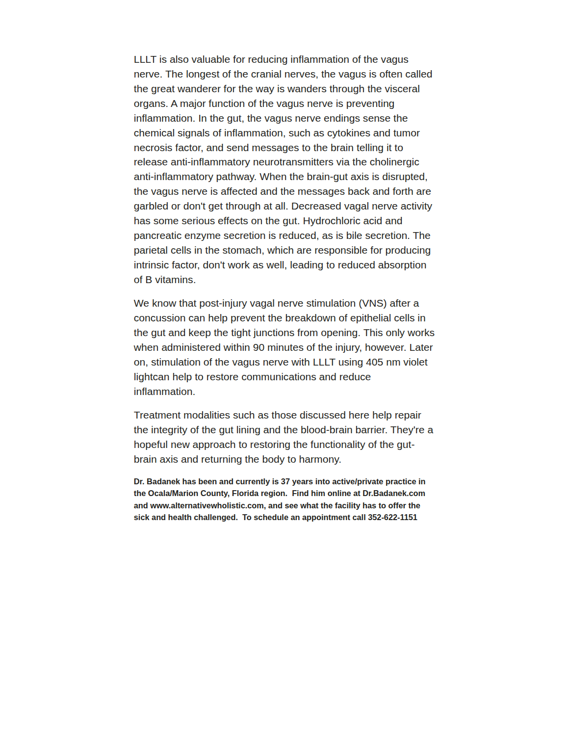LLLT is also valuable for reducing inflammation of the vagus nerve. The longest of the cranial nerves, the vagus is often called the great wanderer for the way is wanders through the visceral organs. A major function of the vagus nerve is preventing inflammation. In the gut, the vagus nerve endings sense the chemical signals of inflammation, such as cytokines and tumor necrosis factor, and send messages to the brain telling it to release anti-inflammatory neurotransmitters via the cholinergic anti-inflammatory pathway. When the brain-gut axis is disrupted, the vagus nerve is affected and the messages back and forth are garbled or don't get through at all. Decreased vagal nerve activity has some serious effects on the gut. Hydrochloric acid and pancreatic enzyme secretion is reduced, as is bile secretion. The parietal cells in the stomach, which are responsible for producing intrinsic factor, don't work as well, leading to reduced absorption of B vitamins.
We know that post-injury vagal nerve stimulation (VNS) after a concussion can help prevent the breakdown of epithelial cells in the gut and keep the tight junctions from opening. This only works when administered within 90 minutes of the injury, however. Later on, stimulation of the vagus nerve with LLLT using 405 nm violet lightcan help to restore communications and reduce inflammation.
Treatment modalities such as those discussed here help repair the integrity of the gut lining and the blood-brain barrier. They're a hopeful new approach to restoring the functionality of the gut-brain axis and returning the body to harmony.
Dr. Badanek has been and currently is 37 years into active/private practice in the Ocala/Marion County, Florida region. Find him online at Dr.Badanek.com and www.alternativewholistic.com, and see what the facility has to offer the sick and health challenged. To schedule an appointment call 352-622-1151